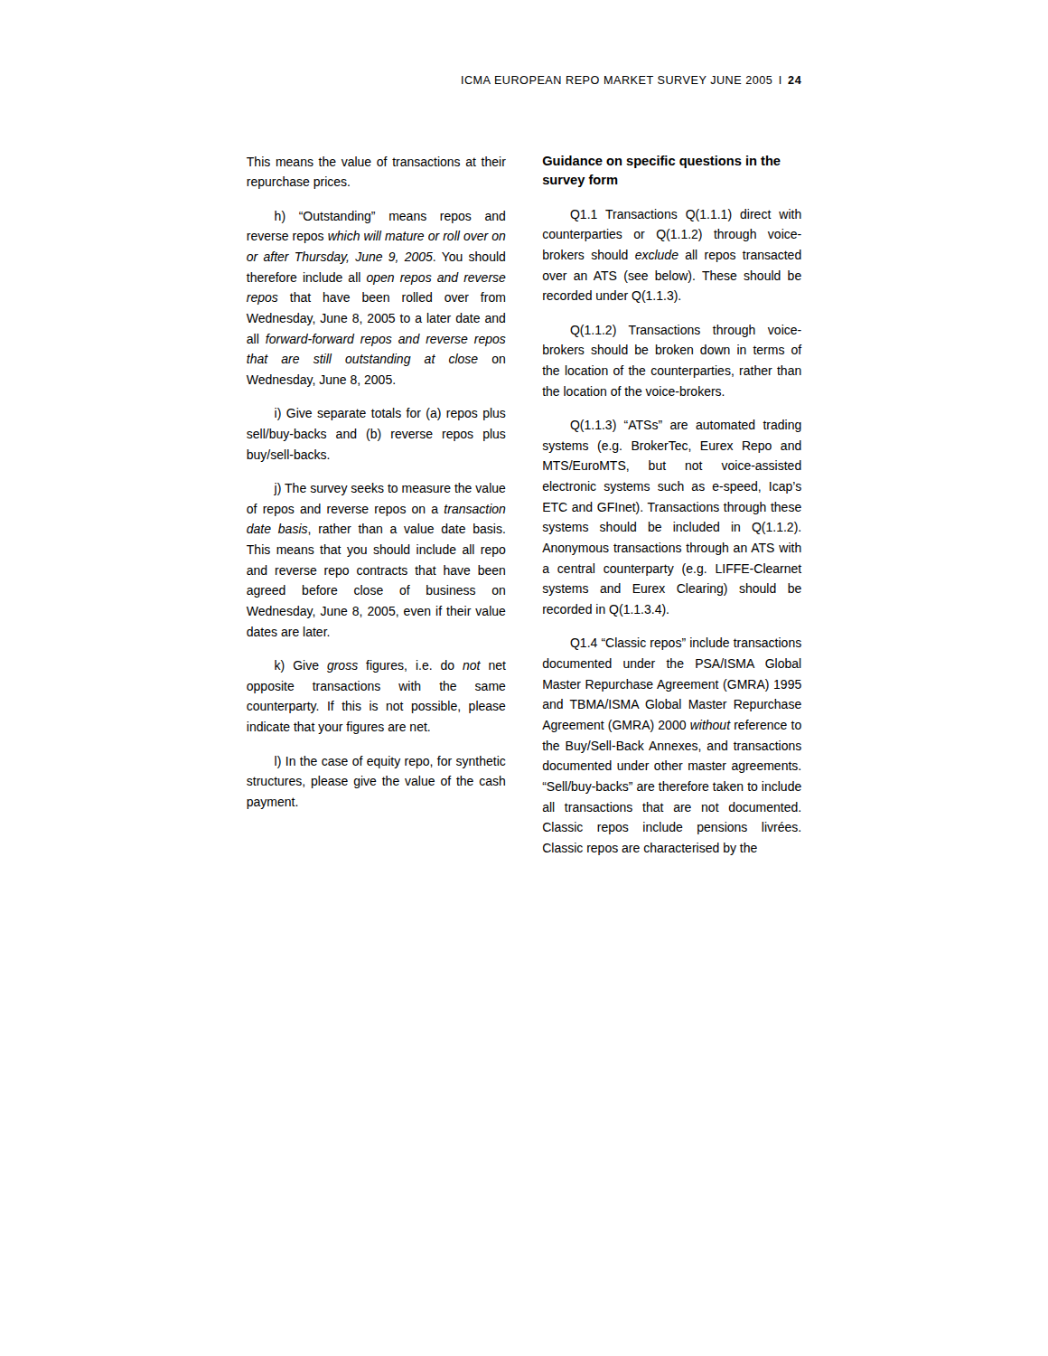ICMA EUROPEAN REPO MARKET SURVEY JUNE 2005I 24
This means the value of transactions at their repurchase prices.
h) “Outstanding” means repos and reverse repos which will mature or roll over on or after Thursday, June 9, 2005. You should therefore include all open repos and reverse repos that have been rolled over from Wednesday, June 8, 2005 to a later date and all forward-forward repos and reverse repos that are still outstanding at close on Wednesday, June 8, 2005.
i) Give separate totals for (a) repos plus sell/buy-backs and (b) reverse repos plus buy/sell-backs.
j) The survey seeks to measure the value of repos and reverse repos on a transaction date basis, rather than a value date basis. This means that you should include all repo and reverse repo contracts that have been agreed before close of business on Wednesday, June 8, 2005, even if their value dates are later.
k) Give gross figures, i.e. do not net opposite transactions with the same counterparty. If this is not possible, please indicate that your figures are net.
l) In the case of equity repo, for synthetic structures, please give the value of the cash payment.
Guidance on specific questions in the survey form
Q1.1 Transactions Q(1.1.1) direct with counterparties or Q(1.1.2) through voice-brokers should exclude all repos transacted over an ATS (see below). These should be recorded under Q(1.1.3).
Q(1.1.2) Transactions through voice-brokers should be broken down in terms of the location of the counterparties, rather than the location of the voice-brokers.
Q(1.1.3) “ATSs” are automated trading systems (e.g. BrokerTec, Eurex Repo and MTS/EuroMTS, but not voice-assisted electronic systems such as e-speed, Icap’s ETC and GFInet). Transactions through these systems should be included in Q(1.1.2). Anonymous transactions through an ATS with a central counterparty (e.g. LIFFE-Clearnet systems and Eurex Clearing) should be recorded in Q(1.1.3.4).
Q1.4 “Classic repos” include transactions documented under the PSA/ISMA Global Master Repurchase Agreement (GMRA) 1995 and TBMA/ISMA Global Master Repurchase Agreement (GMRA) 2000 without reference to the Buy/Sell-Back Annexes, and transactions documented under other master agreements. “Sell/buy-backs” are therefore taken to include all transactions that are not documented. Classic repos include pensions livrées. Classic repos are characterised by the